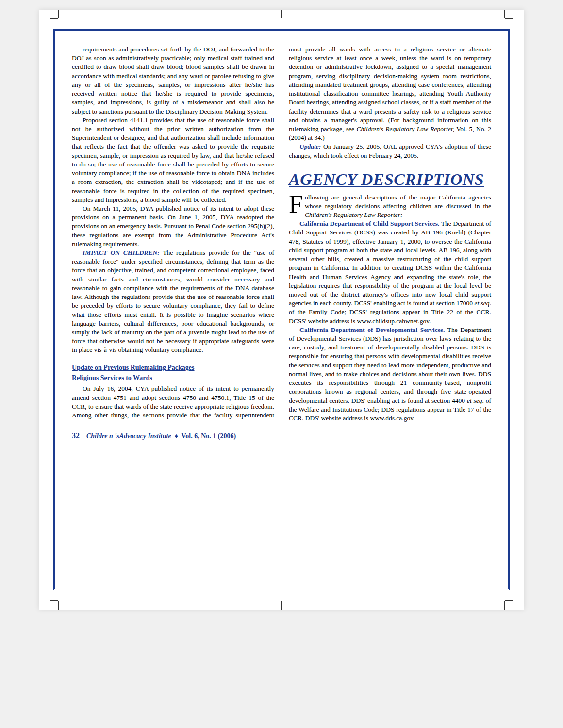requirements and procedures set forth by the DOJ, and forwarded to the DOJ as soon as administratively practicable; only medical staff trained and certified to draw blood shall draw blood; blood samples shall be drawn in accordance with medical standards; and any ward or parolee refusing to give any or all of the specimens, samples, or impressions after he/she has received written notice that he/she is required to provide specimens, samples, and impressions, is guilty of a misdemeanor and shall also be subject to sanctions pursuant to the Disciplinary Decision-Making System.
Proposed section 4141.1 provides that the use of reasonable force shall not be authorized without the prior written authorization from the Superintendent or designee, and that authorization shall include information that reflects the fact that the offender was asked to provide the requisite specimen, sample, or impression as required by law, and that he/she refused to do so; the use of reasonable force shall be preceded by efforts to secure voluntary compliance; if the use of reasonable force to obtain DNA includes a room extraction, the extraction shall be videotaped; and if the use of reasonable force is required in the collection of the required specimen, samples and impressions, a blood sample will be collected.
On March 11, 2005, DYA published notice of its intent to adopt these provisions on a permanent basis. On June 1, 2005, DYA readopted the provisions on an emergency basis. Pursuant to Penal Code section 295(h)(2), these regulations are exempt from the Administrative Procedure Act's rulemaking requirements.
IMPACT ON CHILDREN: The regulations provide for the "use of reasonable force" under specified circumstances, defining that term as the force that an objective, trained, and competent correctional employee, faced with similar facts and circumstances, would consider necessary and reasonable to gain compliance with the requirements of the DNA database law. Although the regulations provide that the use of reasonable force shall be preceded by efforts to secure voluntary compliance, they fail to define what those efforts must entail. It is possible to imagine scenarios where language barriers, cultural differences, poor educational backgrounds, or simply the lack of maturity on the part of a juvenile might lead to the use of force that otherwise would not be necessary if appropriate safeguards were in place vis-à-vis obtaining voluntary compliance.
Update on Previous Rulemaking Packages
Religious Services to Wards
On July 16, 2004, CYA published notice of its intent to permanently amend section 4751 and adopt sections 4750 and 4750.1, Title 15 of the CCR, to ensure that wards of the state receive appropriate religious freedom. Among other things, the sections provide that the facility superintendent must provide all wards with access to a religious service or alternate religious service at least once a week, unless the ward is on temporary detention or administrative lockdown, assigned to a special management program, serving disciplinary decision-making system room restrictions, attending mandated treatment groups, attending case conferences, attending institutional classification committee hearings, attending Youth Authority Board hearings, attending assigned school classes, or if a staff member of the facility determines that a ward presents a safety risk to a religious service and obtains a manager's approval. (For background information on this rulemaking package, see Children's Regulatory Law Reporter, Vol. 5, No. 2 (2004) at 34.)
Update: On January 25, 2005, OAL approved CYA's adoption of these changes, which took effect on February 24, 2005.
AGENCY DESCRIPTIONS
Following are general descriptions of the major California agencies whose regulatory decisions affecting children are discussed in the Children's Regulatory Law Reporter:
California Department of Child Support Services. The Department of Child Support Services (DCSS) was created by AB 196 (Kuehl) (Chapter 478, Statutes of 1999), effective January 1, 2000, to oversee the California child support program at both the state and local levels. AB 196, along with several other bills, created a massive restructuring of the child support program in California. In addition to creating DCSS within the California Health and Human Services Agency and expanding the state's role, the legislation requires that responsibility of the program at the local level be moved out of the district attorney's offices into new local child support agencies in each county. DCSS' enabling act is found at section 17000 et seq. of the Family Code; DCSS' regulations appear in Title 22 of the CCR. DCSS' website address is www.childsup.cahwnet.gov.
California Department of Developmental Services. The Department of Developmental Services (DDS) has jurisdiction over laws relating to the care, custody, and treatment of developmentally disabled persons. DDS is responsible for ensuring that persons with developmental disabilities receive the services and support they need to lead more independent, productive and normal lives, and to make choices and decisions about their own lives. DDS executes its responsibilities through 21 community-based, nonprofit corporations known as regional centers, and through five state-operated developmental centers. DDS' enabling act is found at section 4400 et seq. of the Welfare and Institutions Code; DDS regulations appear in Title 17 of the CCR. DDS' website address is www.dds.ca.gov.
32 Childre n 'sAdvocacy Institute ♦ Vol. 6, No. 1 (2006)